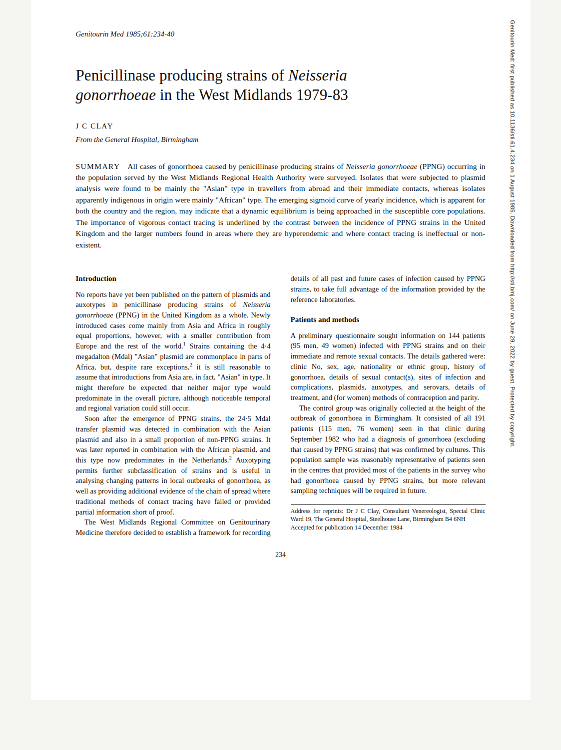Genitourin Med: first published as 10.1136/sti.61.4.234 on 1 August 1985. Downloaded from http://sti.bmj.com/ on June 29, 2022 by guest. Protected by copyright.
Genitourin Med 1985;61:234-40
Penicillinase producing strains of Neisseria
gonorrhoeae in the West Midlands 1979-83
J C CLAY
From the General Hospital, Birmingham
SUMMARY All cases of gonorrhoea caused by penicillinase producing strains of Neisseria gonorrhoeae (PPNG) occurring in the population served by the West Midlands Regional Health Authority were surveyed. Isolates that were subjected to plasmid analysis were found to be mainly the "Asian" type in travellers from abroad and their immediate contacts, whereas isolates apparently indigenous in origin were mainly "African" type. The emerging sigmoid curve of yearly incidence, which is apparent for both the country and the region, may indicate that a dynamic equilibrium is being approached in the susceptible core populations. The importance of vigorous contact tracing is underlined by the contrast between the incidence of PPNG strains in the United Kingdom and the larger numbers found in areas where they are hyperendemic and where contact tracing is ineffectual or non-existent.
Introduction
No reports have yet been published on the pattern of plasmids and auxotypes in penicillinase producing strains of Neisseria gonorrhoeae (PPNG) in the United Kingdom as a whole. Newly introduced cases come mainly from Asia and Africa in roughly equal proportions, however, with a smaller contribution from Europe and the rest of the world.1 Strains containing the 4·4 megadalton (Mdal) "Asian" plasmid are commonplace in parts of Africa, but, despite rare exceptions,2 it is still reasonable to assume that introductions from Asia are, in fact, "Asian" in type. It might therefore be expected that neither major type would predominate in the overall picture, although noticeable temporal and regional variation could still occur.
Soon after the emergence of PPNG strains, the 24·5 Mdal transfer plasmid was detected in combination with the Asian plasmid and also in a small proportion of non-PPNG strains. It was later reported in combination with the African plasmid, and this type now predominates in the Netherlands.2 Auxotyping permits further subclassification of strains and is useful in analysing changing patterns in local outbreaks of gonorrhoea, as well as providing additional evidence of the chain of spread where traditional methods of contact tracing have failed or provided partial information short of proof.
The West Midlands Regional Committee on Genitourinary Medicine therefore decided to establish a framework for recording details of all past and future cases of infection caused by PPNG strains, to take full advantage of the information provided by the reference laboratories.
Patients and methods
A preliminary questionnaire sought information on 144 patients (95 men, 49 women) infected with PPNG strains and on their immediate and remote sexual contacts. The details gathered were: clinic No, sex, age, nationality or ethnic group, history of gonorrhoea, details of sexual contact(s), sites of infection and complications, plasmids, auxotypes, and serovars, details of treatment, and (for women) methods of contraception and parity.
The control group was originally collected at the height of the outbreak of gonorrhoea in Birmingham. It consisted of all 191 patients (115 men, 76 women) seen in that clinic during September 1982 who had a diagnosis of gonorrhoea (excluding that caused by PPNG strains) that was confirmed by cultures. This population sample was reasonably representative of patients seen in the centres that provided most of the patients in the survey who had gonorrhoea caused by PPNG strains, but more relevant sampling techniques will be required in future.
Address for reprints: Dr J C Clay, Consultant Venereologist, Special Clinic Ward 19, The General Hospital, Steelhouse Lane, Birmingham B4 6NH
Accepted for publication 14 December 1984
234